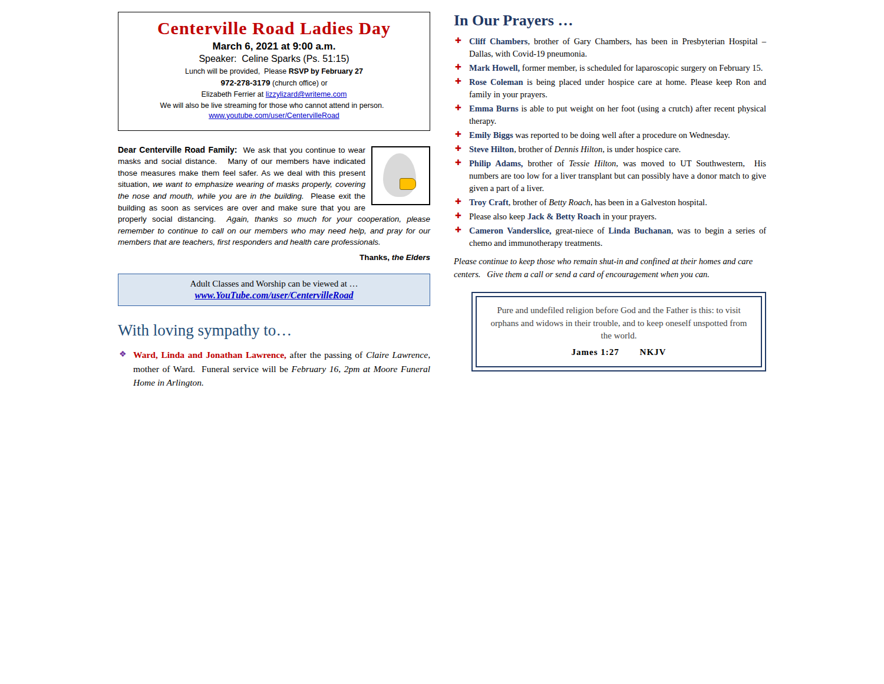Centerville Road Ladies Day
March 6, 2021 at 9:00 a.m.
Speaker: Celine Sparks (Ps. 51:15)
Lunch will be provided, Please RSVP by February 27
972-278-3179 (church office) or
Elizabeth Ferrier at lizzylizard@writeme.com
We will also be live streaming for those who cannot attend in person. www.youtube.com/user/CentervilleRoad
Dear Centerville Road Family: We ask that you continue to wear masks and social distance. Many of our members have indicated those measures make them feel safer. As we deal with this present situation, we want to emphasize wearing of masks properly, covering the nose and mouth, while you are in the building. Please exit the building as soon as services are over and make sure that you are properly social distancing. Again, thanks so much for your cooperation, please remember to continue to call on our members who may need help, and pray for our members that are teachers, first responders and health care professionals.
Thanks, the Elders
Adult Classes and Worship can be viewed at … www.YouTube.com/user/CentervilleRoad
With loving sympathy to…
Ward, Linda and Jonathan Lawrence, after the passing of Claire Lawrence, mother of Ward. Funeral service will be February 16, 2pm at Moore Funeral Home in Arlington.
In Our Prayers …
Cliff Chambers, brother of Gary Chambers, has been in Presbyterian Hospital – Dallas, with Covid-19 pneumonia.
Mark Howell, former member, is scheduled for laparoscopic surgery on February 15.
Rose Coleman is being placed under hospice care at home. Please keep Ron and family in your prayers.
Emma Burns is able to put weight on her foot (using a crutch) after recent physical therapy.
Emily Biggs was reported to be doing well after a procedure on Wednesday.
Steve Hilton, brother of Dennis Hilton, is under hospice care.
Philip Adams, brother of Tessie Hilton, was moved to UT Southwestern, His numbers are too low for a liver transplant but can possibly have a donor match to give given a part of a liver.
Troy Craft, brother of Betty Roach, has been in a Galveston hospital.
Please also keep Jack & Betty Roach in your prayers.
Cameron Vanderslice, great-niece of Linda Buchanan, was to begin a series of chemo and immunotherapy treatments.
Please continue to keep those who remain shut-in and confined at their homes and care centers. Give them a call or send a card of encouragement when you can.
Pure and undefiled religion before God and the Father is this: to visit orphans and widows in their trouble, and to keep oneself unspotted from the world.
James 1:27 NKJV